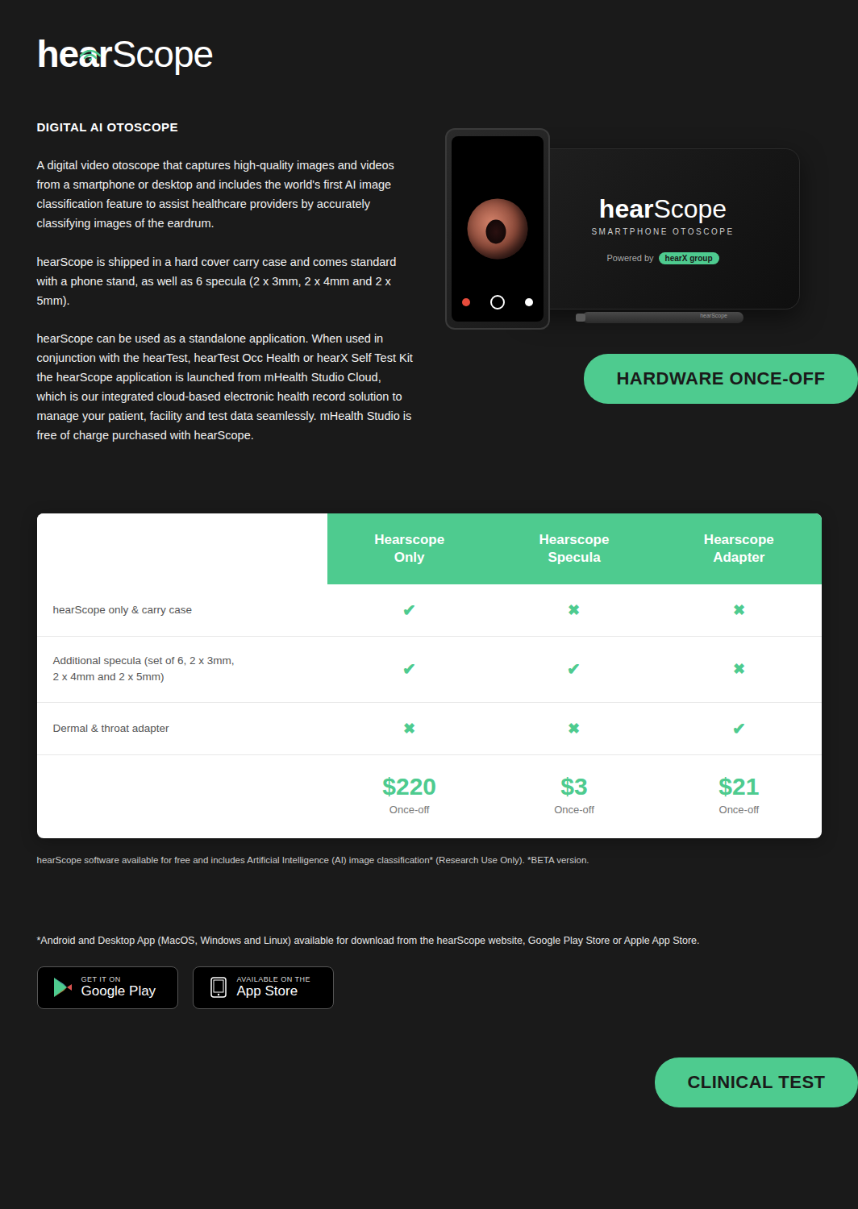hear Scope
DIGITAL AI OTOSCOPE
A digital video otoscope that captures high-quality images and videos from a smartphone or desktop and includes the world's first AI image classification feature to assist healthcare providers by accurately classifying images of the eardrum.
hearScope is shipped in a hard cover carry case and comes standard with a phone stand, as well as 6 specula (2 x 3mm, 2 x 4mm and 2 x 5mm).
hearScope can be used as a standalone application. When used in conjunction with the hearTest, hearTest Occ Health or hearX Self Test Kit the hearScope application is launched from mHealth Studio Cloud, which is our integrated cloud-based electronic health record solution to manage your patient, facility and test data seamlessly. mHealth Studio is free of charge purchased with hearScope.
hear Scope
SMARTPHONE OTOSCOPE
Powered by hearX group
HARDWARE ONCE-OFF
| | Hearscope Only | Hearscope Specula | Hearscope Adapter |
| --- | --- | --- | --- |
| hearScope only & carry case | ✔ | ✖ | ✖ |
| Additional specula (set of 6, 2 x 3mm, 2 x 4mm and 2 x 5mm) | ✔ | ✔ | ✖ |
| Dermal & throat adapter | ✖ | ✖ | ✔ |
| | $220 Once-off | $3 Once-off | $21 Once-off |
hearScope software available for free and includes Artificial Intelligence (AI) image classification* (Research Use Only). *BETA version.
*Android and Desktop App (MacOS, Windows and Linux) available for download from the hearScope website, Google Play Store or Apple App Store.
GET IT ON
Google Play
Available on the
App Store
CLINICAL TEST